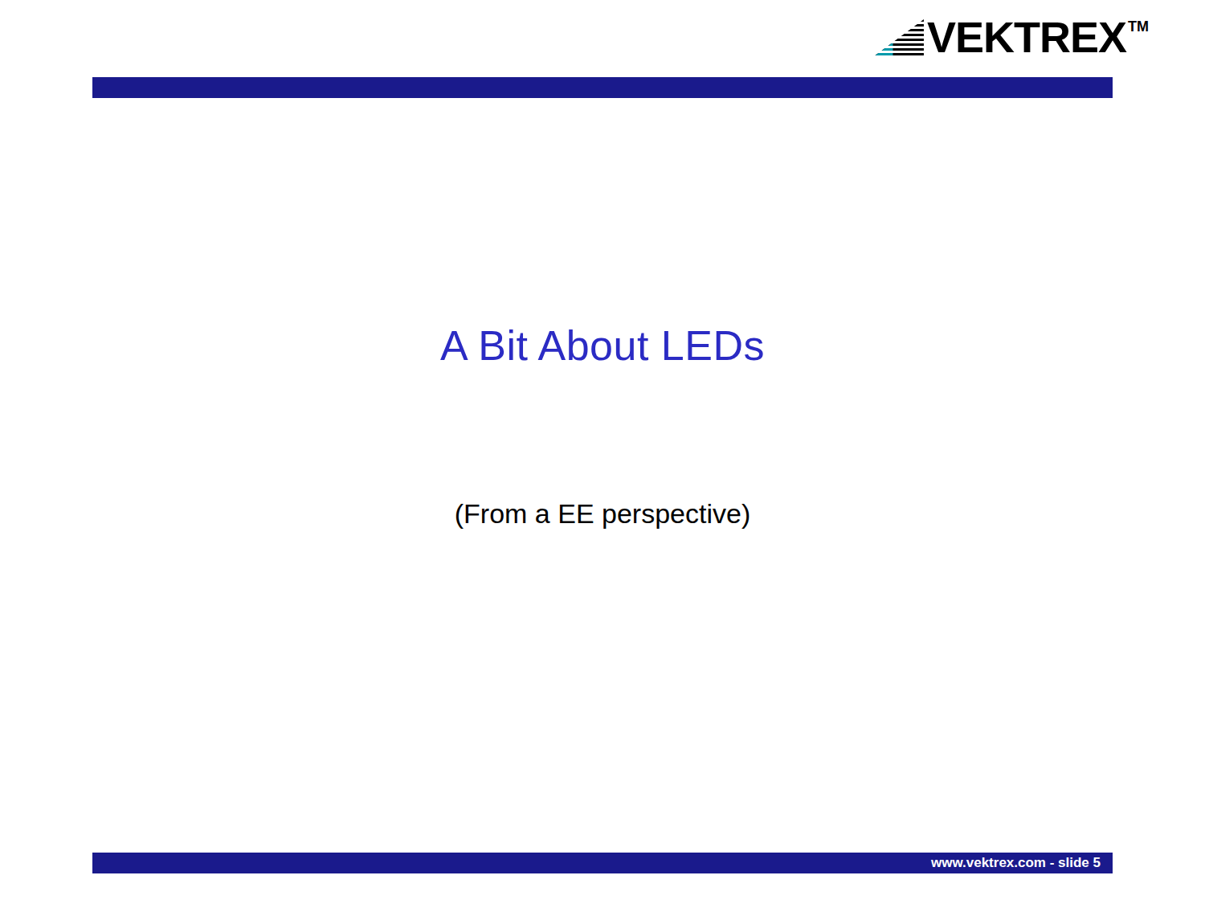VEKTREX
TM
A Bit About LEDs
(From a EE perspective)
www.vektrex.com - slide 5